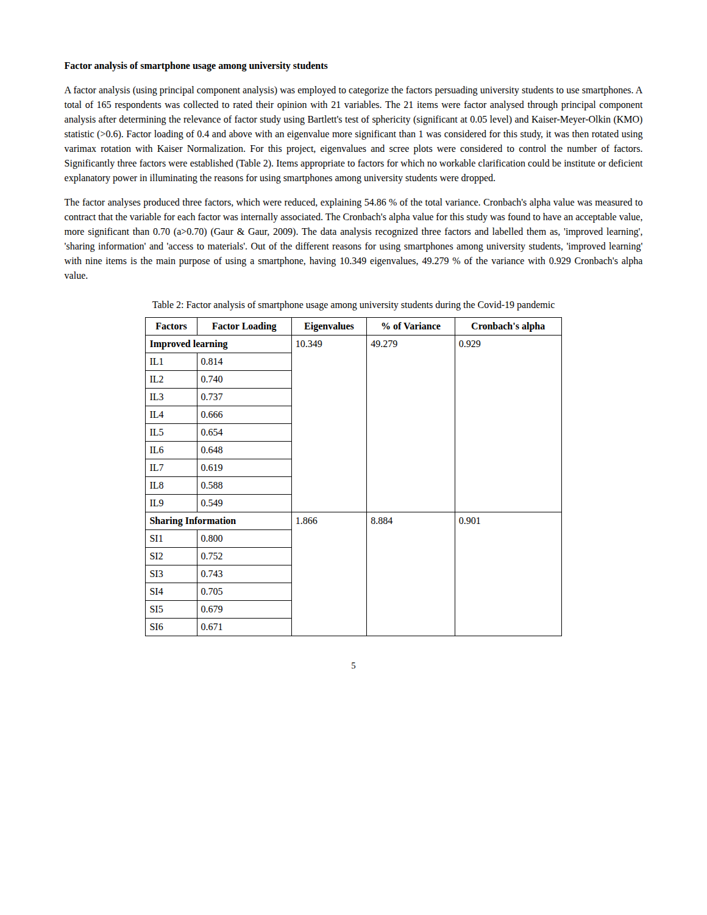Factor analysis of smartphone usage among university students
A factor analysis (using principal component analysis) was employed to categorize the factors persuading university students to use smartphones. A total of 165 respondents was collected to rated their opinion with 21 variables. The 21 items were factor analysed through principal component analysis after determining the relevance of factor study using Bartlett's test of sphericity (significant at 0.05 level) and Kaiser-Meyer-Olkin (KMO) statistic (>0.6). Factor loading of 0.4 and above with an eigenvalue more significant than 1 was considered for this study, it was then rotated using varimax rotation with Kaiser Normalization. For this project, eigenvalues and scree plots were considered to control the number of factors. Significantly three factors were established (Table 2). Items appropriate to factors for which no workable clarification could be institute or deficient explanatory power in illuminating the reasons for using smartphones among university students were dropped.
The factor analyses produced three factors, which were reduced, explaining 54.86 % of the total variance. Cronbach's alpha value was measured to contract that the variable for each factor was internally associated. The Cronbach's alpha value for this study was found to have an acceptable value, more significant than 0.70 (a>0.70) (Gaur & Gaur, 2009). The data analysis recognized three factors and labelled them as, 'improved learning', 'sharing information' and 'access to materials'. Out of the different reasons for using smartphones among university students, 'improved learning' with nine items is the main purpose of using a smartphone, having 10.349 eigenvalues, 49.279 % of the variance with 0.929 Cronbach's alpha value.
Table 2: Factor analysis of smartphone usage among university students during the Covid-19 pandemic
| Factors | Factor Loading | Eigenvalues | % of Variance | Cronbach's alpha |
| --- | --- | --- | --- | --- |
| Improved learning | 10.349 | 49.279 | 0.929 |
| IL1 | 0.814 |
| IL2 | 0.740 |
| IL3 | 0.737 |
| IL4 | 0.666 |
| IL5 | 0.654 |
| IL6 | 0.648 |
| IL7 | 0.619 |
| IL8 | 0.588 |
| IL9 | 0.549 |
| Sharing Information | 1.866 | 8.884 | 0.901 |
| SI1 | 0.800 |
| SI2 | 0.752 |
| SI3 | 0.743 |
| SI4 | 0.705 |
| SI5 | 0.679 |
| SI6 | 0.671 |
5